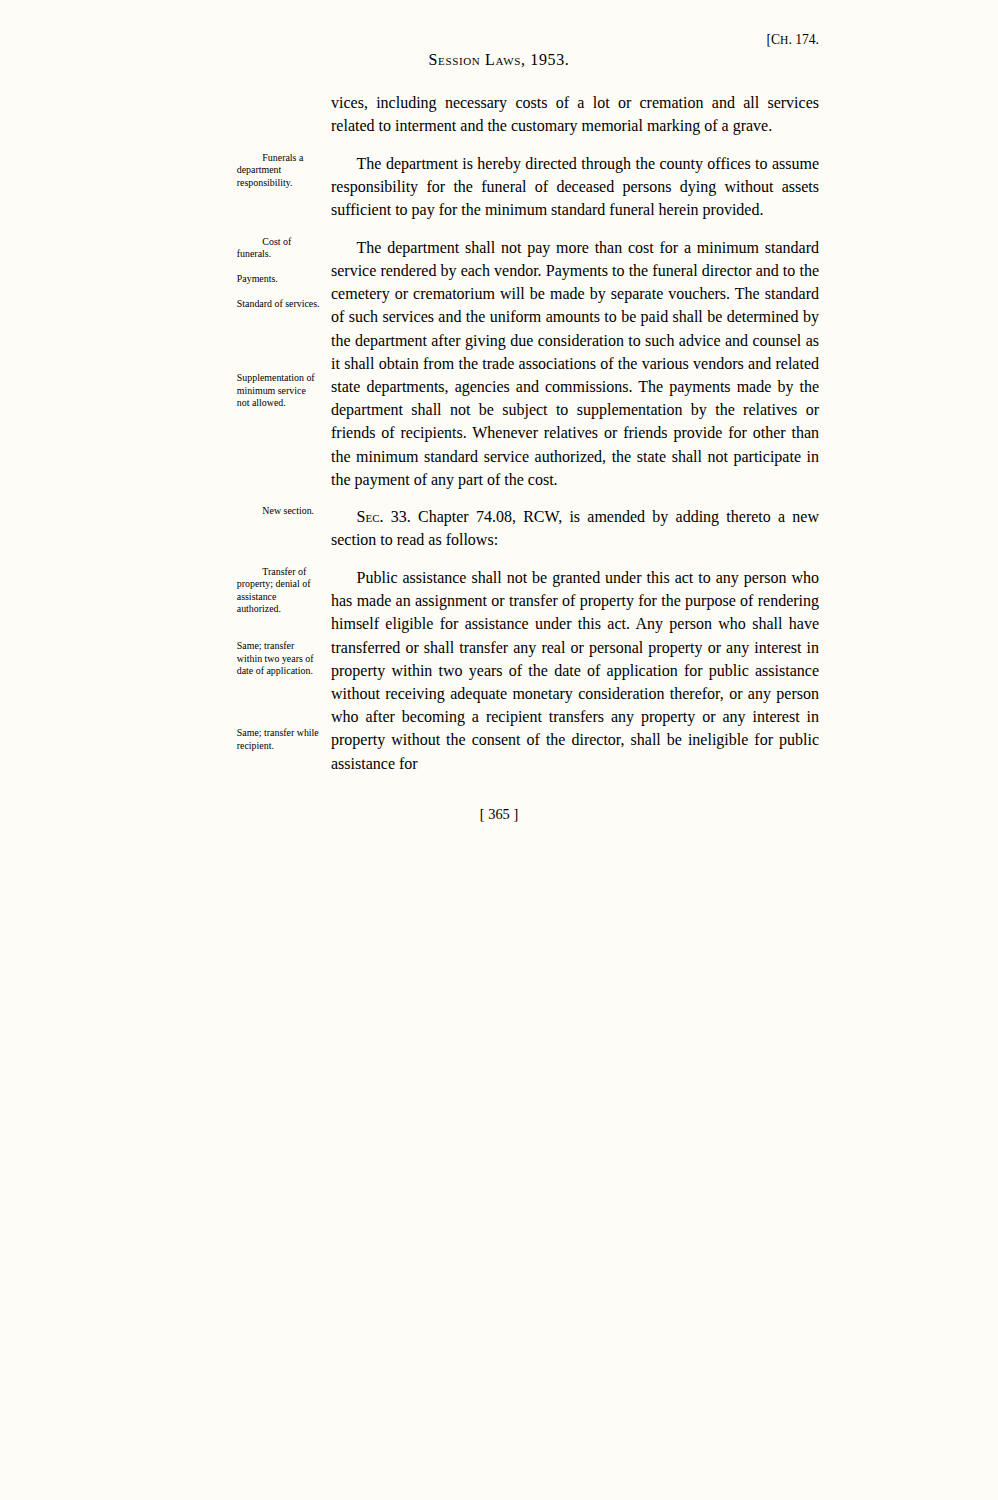[CH. 174.
Session Laws, 1953.
vices, including necessary costs of a lot or cremation and all services related to interment and the customary memorial marking of a grave.
Funerals a department responsibility. The department is hereby directed through the county offices to assume responsibility for the funeral of deceased persons dying without assets sufficient to pay for the minimum standard funeral herein provided.
Cost of funerals.
Payments.
Standard of services.
Supplementation of minimum service not allowed. The department shall not pay more than cost for a minimum standard service rendered by each vendor. Payments to the funeral director and to the cemetery or crematorium will be made by separate vouchers. The standard of such services and the uniform amounts to be paid shall be determined by the department after giving due consideration to such advice and counsel as it shall obtain from the trade associations of the various vendors and related state departments, agencies and commissions. The payments made by the department shall not be subject to supplementation by the relatives or friends of recipients. Whenever relatives or friends provide for other than the minimum standard service authorized, the state shall not participate in the payment of any part of the cost.
New section. Sec. 33. Chapter 74.08, RCW, is amended by adding thereto a new section to read as follows:
Transfer of property; denial of assistance authorized.
Same; transfer within two years of date of application.
Same; transfer while recipient. Public assistance shall not be granted under this act to any person who has made an assignment or transfer of property for the purpose of rendering himself eligible for assistance under this act. Any person who shall have transferred or shall transfer any real or personal property or any interest in property within two years of the date of application for public assistance without receiving adequate monetary consideration therefor, or any person who after becoming a recipient transfers any property or any interest in property without the consent of the director, shall be ineligible for public assistance for
[ 365 ]